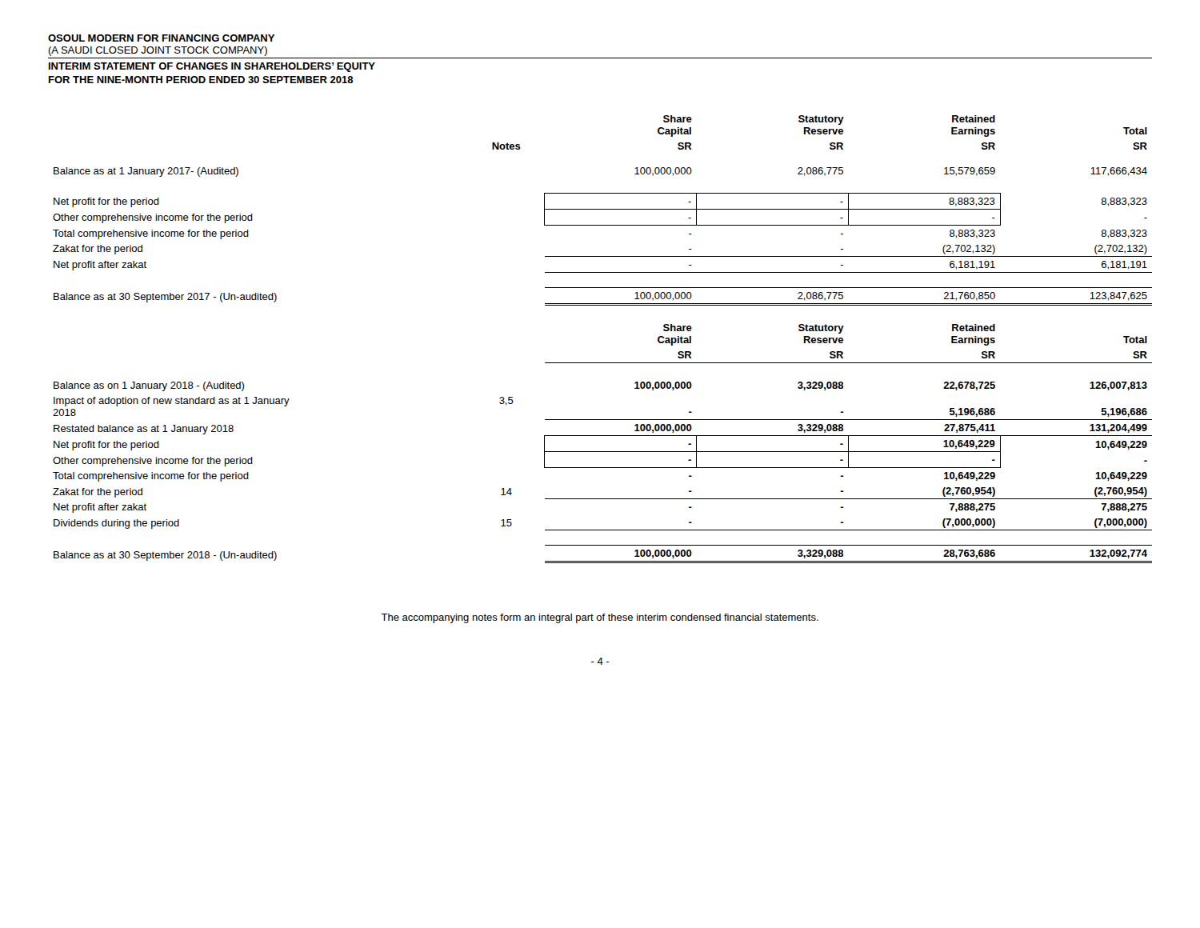OSOUL MODERN FOR FINANCING COMPANY
(A SAUDI CLOSED JOINT STOCK COMPANY)
INTERIM STATEMENT OF CHANGES IN SHAREHOLDERS’ EQUITY
FOR THE NINE-MONTH PERIOD ENDED 30 SEPTEMBER 2018
| | | Share Capital | Statutory Reserve | Retained Earnings | Total |
| --- | --- | --- | --- | --- | --- |
| | Notes | SR | SR | SR | SR |
| Balance as at 1 January 2017- (Audited) | | 100,000,000 | 2,086,775 | 15,579,659 | 117,666,434 |
| Net profit for the period | | - | - | 8,883,323 | 8,883,323 |
| Other comprehensive income for the period | | - | - | - | - |
| Total comprehensive income for the period | | - | - | 8,883,323 | 8,883,323 |
| Zakat for the period | | - | - | (2,702,132) | (2,702,132) |
| Net profit after zakat | | - | - | 6,181,191 | 6,181,191 |
| Balance as at 30 September 2017 - (Un-audited) | | 100,000,000 | 2,086,775 | 21,760,850 | 123,847,625 |
| | | Share Capital | Statutory Reserve | Retained Earnings | Total |
| | | SR | SR | SR | SR |
| Balance as on 1 January 2018 - (Audited) | | 100,000,000 | 3,329,088 | 22,678,725 | 126,007,813 |
| Impact of adoption of new standard as at 1 January 2018 | 3,5 | - | - | 5,196,686 | 5,196,686 |
| Restated balance as at 1 January 2018 | | 100,000,000 | 3,329,088 | 27,875,411 | 131,204,499 |
| Net profit for the period | | - | - | 10,649,229 | 10,649,229 |
| Other comprehensive income for the period | | - | - | - | - |
| Total comprehensive income for the period | | - | - | 10,649,229 | 10,649,229 |
| Zakat for the period | 14 | - | - | (2,760,954) | (2,760,954) |
| Net profit after zakat | | - | - | 7,888,275 | 7,888,275 |
| Dividends during the period | 15 | - | - | (7,000,000) | (7,000,000) |
| Balance as at 30 September 2018 - (Un-audited) | | 100,000,000 | 3,329,088 | 28,763,686 | 132,092,774 |
The accompanying notes form an integral part of these interim condensed financial statements.
- 4 -